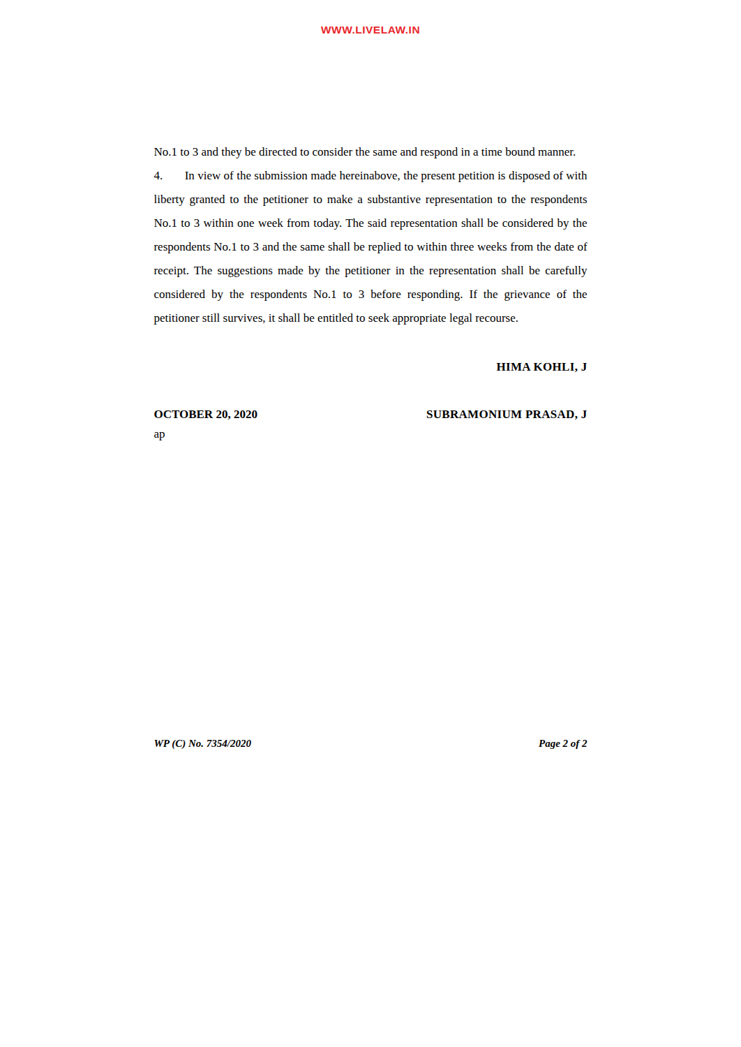WWW.LIVELAW.IN
No.1 to 3 and they be directed to consider the same and respond in a time bound manner.
4. In view of the submission made hereinabove, the present petition is disposed of with liberty granted to the petitioner to make a substantive representation to the respondents No.1 to 3 within one week from today. The said representation shall be considered by the respondents No.1 to 3 and the same shall be replied to within three weeks from the date of receipt. The suggestions made by the petitioner in the representation shall be carefully considered by the respondents No.1 to 3 before responding. If the grievance of the petitioner still survives, it shall be entitled to seek appropriate legal recourse.
HIMA KOHLI, J
SUBRAMONIUM PRASAD, J
OCTOBER 20, 2020
ap
WP (C) No. 7354/2020 Page 2 of 2